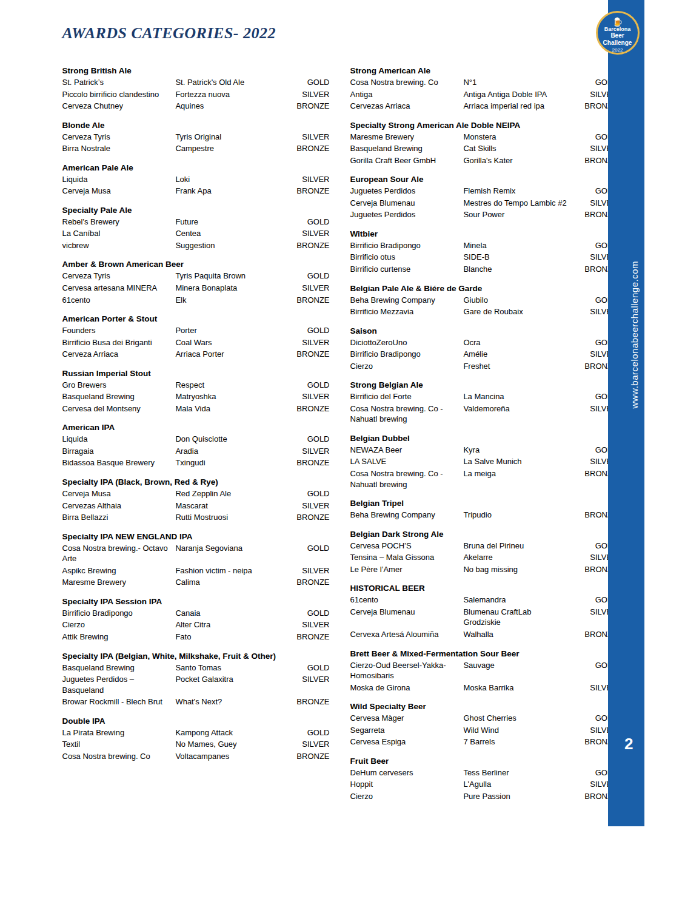🍺
Barcelona
Beer
Challenge
2022
www.barcelonabeerchallenge.com
2
AWARDS CATEGORIES- 2022
Strong British Ale
| St. Patrick’s | St. Patrick's Old Ale | GOLD |
| Piccolo birrificio clandestino | Fortezza nuova | SILVER |
| Cerveza Chutney | Aquines | BRONZE |
Blonde Ale
| Cerveza Tyris | Tyris Original | SILVER |
| Birra Nostrale | Campestre | BRONZE |
American Pale Ale
| Liquida | Loki | SILVER |
| Cerveja Musa | Frank Apa | BRONZE |
Specialty Pale Ale
| Rebel's Brewery | Future | GOLD |
| La Caníbal | Centea | SILVER |
| vicbrew | Suggestion | BRONZE |
Amber & Brown American Beer
| Cerveza Tyris | Tyris Paquita Brown | GOLD |
| Cervesa artesana MINERA | Minera Bonaplata | SILVER |
| 61cento | Elk | BRONZE |
American Porter & Stout
| Founders | Porter | GOLD |
| Birrificio Busa dei Briganti | Coal Wars | SILVER |
| Cerveza Arriaca | Arriaca Porter | BRONZE |
Russian Imperial Stout
| Gro Brewers | Respect | GOLD |
| Basqueland Brewing | Matryoshka | SILVER |
| Cervesa del Montseny | Mala Vida | BRONZE |
American IPA
| Liquida | Don Quisciotte | GOLD |
| Birragaia | Aradia | SILVER |
| Bidassoa Basque Brewery | Txingudi | BRONZE |
Specialty IPA (Black, Brown, Red & Rye)
| Cerveja Musa | Red Zepplin Ale | GOLD |
| Cervezas Althaia | Mascarat | SILVER |
| Birra Bellazzi | Rutti Mostruosi | BRONZE |
Specialty IPA NEW ENGLAND IPA
| Cosa Nostra brewing.- Octavo Arte | Naranja Segoviana | GOLD |
| Aspikc Brewing | Fashion victim - neipa | SILVER |
| Maresme Brewery | Calima | BRONZE |
Specialty IPA Session IPA
| Birrificio Bradipongo | Canaia | GOLD |
| Cierzo | Alter Citra | SILVER |
| Attik Brewing | Fato | BRONZE |
Specialty IPA (Belgian, White, Milkshake, Fruit & Other)
| Basqueland Brewing | Santo Tomas | GOLD |
| Juguetes Perdidos – Basqueland | Pocket Galaxitra | SILVER |
| Browar Rockmill - Blech Brut | What's Next? | BRONZE |
Double IPA
| La Pirata Brewing | Kampong Attack | GOLD |
| Textil | No Mames, Guey | SILVER |
| Cosa Nostra brewing. Co | Voltacampanes | BRONZE |
Strong American Ale
| Cosa Nostra brewing. Co | N°1 | GOLD |
| Antiga | Antiga Antiga Doble IPA | SILVER |
| Cervezas Arriaca | Arriaca imperial red ipa | BRONZE |
Specialty Strong American Ale Doble NEIPA
| Maresme Brewery | Monstera | GOLD |
| Basqueland Brewing | Cat Skills | SILVER |
| Gorilla Craft Beer GmbH | Gorilla's Kater | BRONZE |
European Sour Ale
| Juguetes Perdidos | Flemish Remix | GOLD |
| Cerveja Blumenau | Mestres do Tempo Lambic #2 | SILVER |
| Juguetes Perdidos | Sour Power | BRONZE |
Witbier
| Birrificio Bradipongo | Minela | GOLD |
| Birrificio otus | SIDE-B | SILVER |
| Birrificio curtense | Blanche | BRONZE |
Belgian Pale Ale & Biére de Garde
| Beha Brewing Company | Giubilo | GOLD |
| Birrificio Mezzavia | Gare de Roubaix | SILVER |
Saison
| DiciottoZeroUno | Ocra | GOLD |
| Birrificio Bradipongo | Amélie | SILVER |
| Cierzo | Freshet | BRONZE |
Strong Belgian Ale
| Birrificio del Forte | La Mancina | GOLD |
| Cosa Nostra brewing. Co - Nahuatl brewing | Valdemoreña | SILVER |
Belgian Dubbel
| NEWAZA Beer | Kyra | GOLD |
| LA SALVE | La Salve Munich | SILVER |
| Cosa Nostra brewing. Co - Nahuatl brewing | La meiga | BRONZE |
Belgian Tripel
| Beha Brewing Company | Tripudio | BRONZE |
Belgian Dark Strong Ale
| Cervesa POCH’S | Bruna del Pirineu | GOLD |
| Tensina – Mala Gissona | Akelarre | SILVER |
| Le Père l’Amer | No bag missing | BRONZE |
HISTORICAL BEER
| 61cento | Salemandra | GOLD |
| Cerveja Blumenau | Blumenau CraftLab Grodziskie | SILVER |
| Cervexa Artesá Aloumiña | Walhalla | BRONZE |
Brett Beer & Mixed-Fermentation Sour Beer
| Cierzo-Oud Beersel-Yakka-Homosibaris | Sauvage | GOLD |
| Moska de Girona | Moska Barrika | SILVER |
Wild Specialty Beer
| Cervesa Màger | Ghost Cherries | GOLD |
| Segarreta | Wild Wind | SILVER |
| Cervesa Espiga | 7 Barrels | BRONZE |
Fruit Beer
| DeHum cervesers | Tess Berliner | GOLD |
| Hoppit | L'Agulla | SILVER |
| Cierzo | Pure Passion | BRONZE |